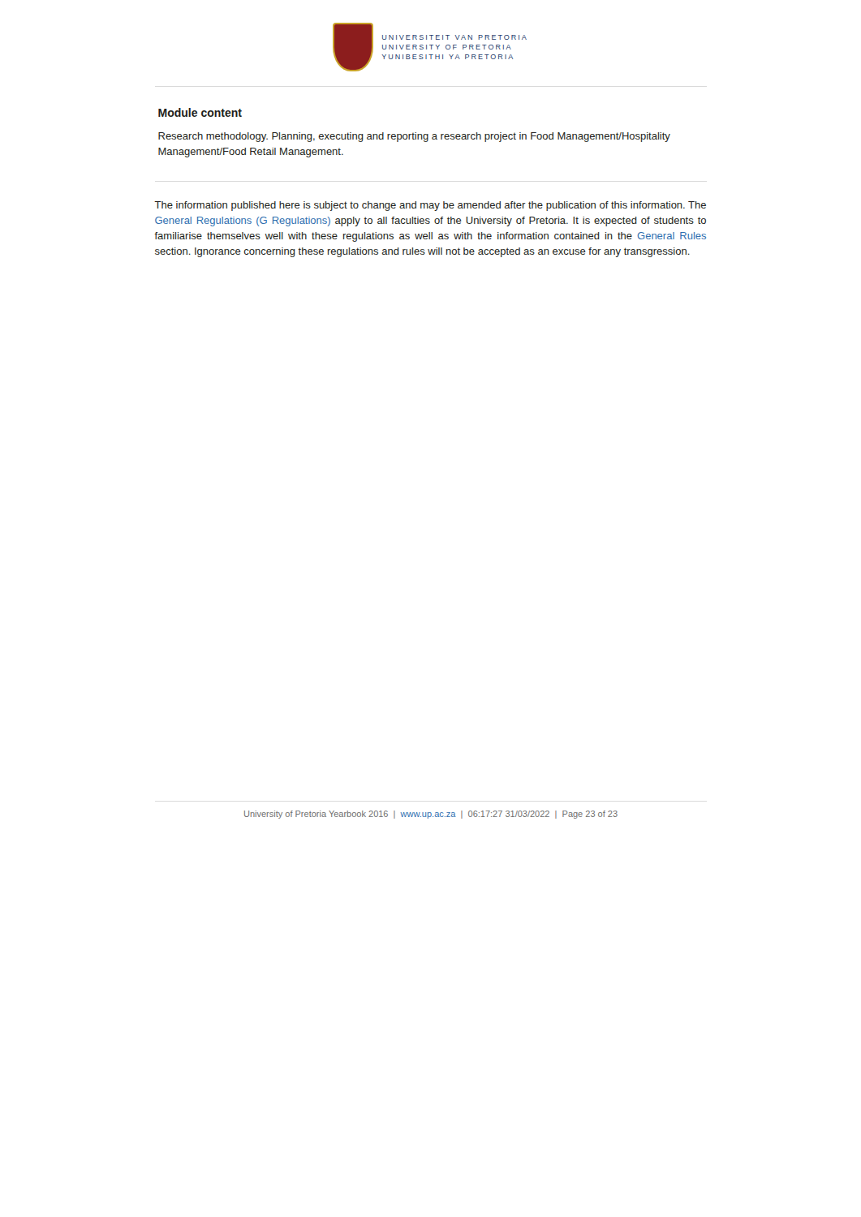UNIVERSITEIT VAN PRETORIA
UNIVERSITY OF PRETORIA
YUNIBESITHI YA PRETORIA
Module content
Research methodology. Planning, executing and reporting a research project in Food Management/Hospitality Management/Food Retail Management.
The information published here is subject to change and may be amended after the publication of this information. The General Regulations (G Regulations) apply to all faculties of the University of Pretoria. It is expected of students to familiarise themselves well with these regulations as well as with the information contained in the General Rules section. Ignorance concerning these regulations and rules will not be accepted as an excuse for any transgression.
University of Pretoria Yearbook 2016 | www.up.ac.za | 06:17:27 31/03/2022 | Page 23 of 23